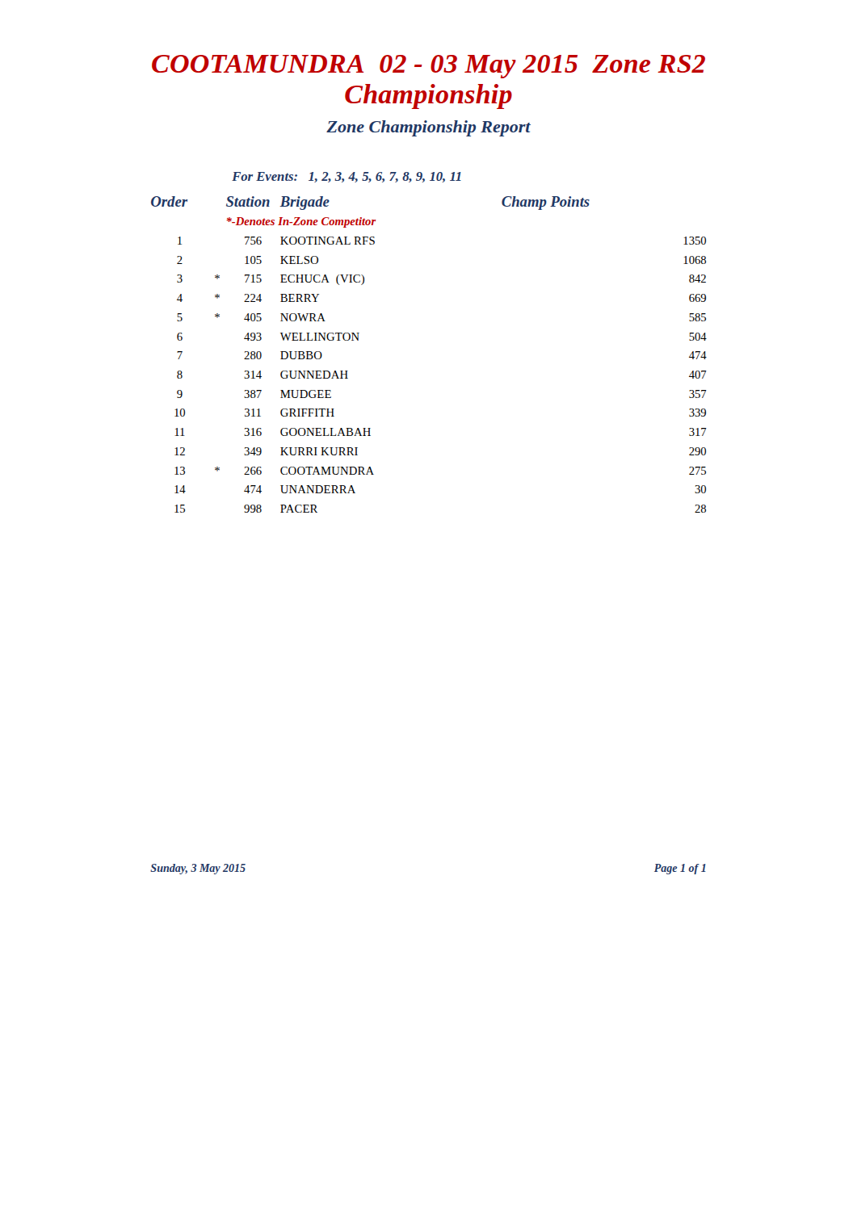COOTAMUNDRA 02 - 03 May 2015 Zone RS2 Championship
Zone Championship Report
For Events: 1, 2, 3, 4, 5, 6, 7, 8, 9, 10, 11
| Order | | Station | Brigade | Champ Points |
| --- | --- | --- | --- | --- |
| | *-Denotes In-Zone Competitor |
| 1 | | 756 | KOOTINGAL RFS | 1350 |
| 2 | | 105 | KELSO | 1068 |
| 3 | * | 715 | ECHUCA (VIC) | 842 |
| 4 | * | 224 | BERRY | 669 |
| 5 | * | 405 | NOWRA | 585 |
| 6 | | 493 | WELLINGTON | 504 |
| 7 | | 280 | DUBBO | 474 |
| 8 | | 314 | GUNNEDAH | 407 |
| 9 | | 387 | MUDGEE | 357 |
| 10 | | 311 | GRIFFITH | 339 |
| 11 | | 316 | GOONELLABAH | 317 |
| 12 | | 349 | KURRI KURRI | 290 |
| 13 | * | 266 | COOTAMUNDRA | 275 |
| 14 | | 474 | UNANDERRA | 30 |
| 15 | | 998 | PACER | 28 |
Sunday, 3 May 2015 Page 1 of 1